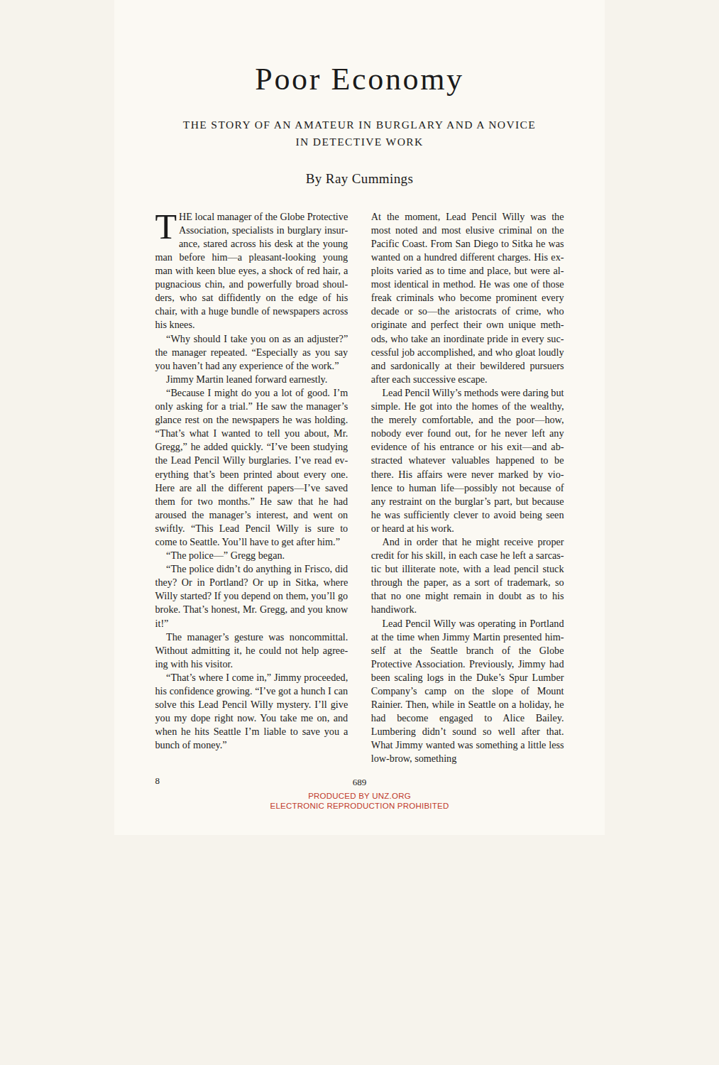Poor Economy
The story of an amateur in burglary and a novice
in detective work
By Ray Cummings
THE local manager of the Globe Protective Association, specialists in burglary insurance, stared across his desk at the young man before him—a pleasant-looking young man with keen blue eyes, a shock of red hair, a pugnacious chin, and powerfully broad shoulders, who sat diffidently on the edge of his chair, with a huge bundle of newspapers across his knees.
“Why should I take you on as an adjuster?” the manager repeated. “Especially as you say you haven’t had any experience of the work.”
Jimmy Martin leaned forward earnestly.
“Because I might do you a lot of good. I’m only asking for a trial.” He saw the manager’s glance rest on the newspapers he was holding. “That’s what I wanted to tell you about, Mr. Gregg,” he added quickly. “I’ve been studying the Lead Pencil Willy burglaries. I’ve read everything that’s been printed about every one. Here are all the different papers—I’ve saved them for two months.” He saw that he had aroused the manager’s interest, and went on swiftly. “This Lead Pencil Willy is sure to come to Seattle. You’ll have to get after him.”
“The police—” Gregg began.
“The police didn’t do anything in Frisco, did they? Or in Portland? Or up in Sitka, where Willy started? If you depend on them, you’ll go broke. That’s honest, Mr. Gregg, and you know it!”
The manager’s gesture was noncommittal. Without admitting it, he could not help agreeing with his visitor.
“That’s where I come in,” Jimmy proceeded, his confidence growing. “I’ve got a hunch I can solve this Lead Pencil Willy mystery. I’ll give you my dope right now. You take me on, and when he hits Seattle I’m liable to save you a bunch of money.”
At the moment, Lead Pencil Willy was the most noted and most elusive criminal on the Pacific Coast. From San Diego to Sitka he was wanted on a hundred different charges. His exploits varied as to time and place, but were almost identical in method. He was one of those freak criminals who become prominent every decade or so—the aristocrats of crime, who originate and perfect their own unique methods, who take an inordinate pride in every successful job accomplished, and who gloat loudly and sardonically at their bewildered pursuers after each successive escape.
Lead Pencil Willy’s methods were daring but simple. He got into the homes of the wealthy, the merely comfortable, and the poor—how, nobody ever found out, for he never left any evidence of his entrance or his exit—and abstracted whatever valuables happened to be there. His affairs were never marked by violence to human life—possibly not because of any restraint on the burglar’s part, but because he was sufficiently clever to avoid being seen or heard at his work.
And in order that he might receive proper credit for his skill, in each case he left a sarcastic but illiterate note, with a lead pencil stuck through the paper, as a sort of trademark, so that no one might remain in doubt as to his handiwork.
Lead Pencil Willy was operating in Portland at the time when Jimmy Martin presented himself at the Seattle branch of the Globe Protective Association. Previously, Jimmy had been scaling logs in the Duke’s Spur Lumber Company’s camp on the slope of Mount Rainier. Then, while in Seattle on a holiday, he had become engaged to Alice Bailey. Lumbering didn’t sound so well after that. What Jimmy wanted was something a little less low-brow, something
8
689
PRODUCED BY UNZ.ORG
ELECTRONIC REPRODUCTION PROHIBITED